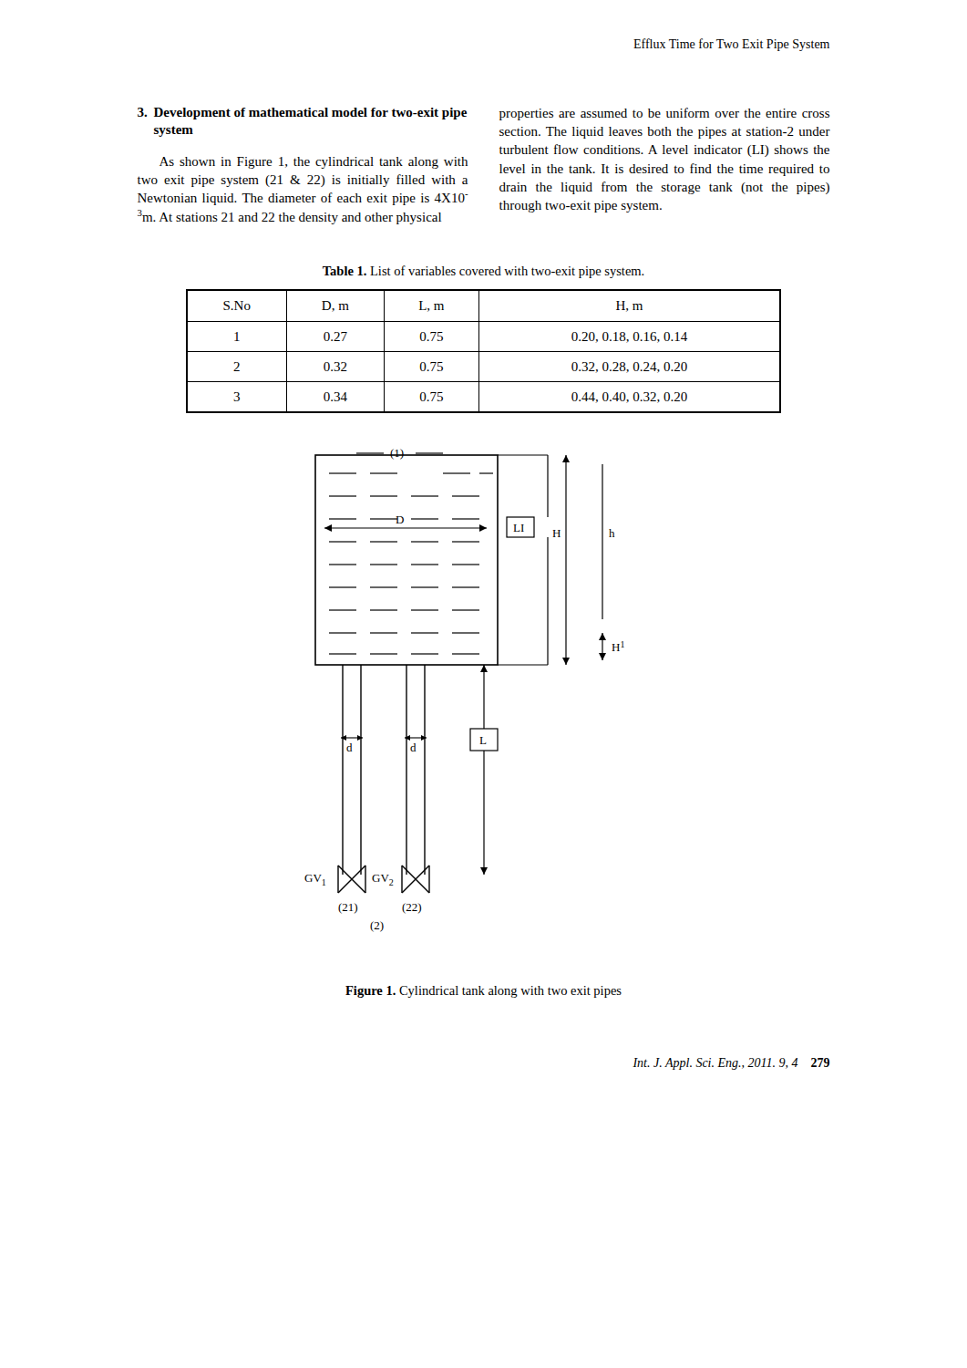Efflux Time for Two Exit Pipe System
3. Development of mathematical model for two-exit pipe system
As shown in Figure 1, the cylindrical tank along with two exit pipe system (21 & 22) is initially filled with a Newtonian liquid. The diameter of each exit pipe is 4X10-3m. At stations 21 and 22 the density and other physical
properties are assumed to be uniform over the entire cross section. The liquid leaves both the pipes at station-2 under turbulent flow conditions. A level indicator (LI) shows the level in the tank. It is desired to find the time required to drain the liquid from the storage tank (not the pipes) through two-exit pipe system.
Table 1. List of variables covered with two-exit pipe system.
| S.No | D, m | L, m | H, m |
| --- | --- | --- | --- |
| 1 | 0.27 | 0.75 | 0.20, 0.18, 0.16, 0.14 |
| 2 | 0.32 | 0.75 | 0.32, 0.28, 0.24, 0.20 |
| 3 | 0.34 | 0.75 | 0.44, 0.40, 0.32, 0.20 |
(1) D LI H h H1 d d L GV1 GV2 (21) (22) (2)
Figure 1. Cylindrical tank along with two exit pipes
Int. J. Appl. Sci. Eng., 2011. 9, 4279